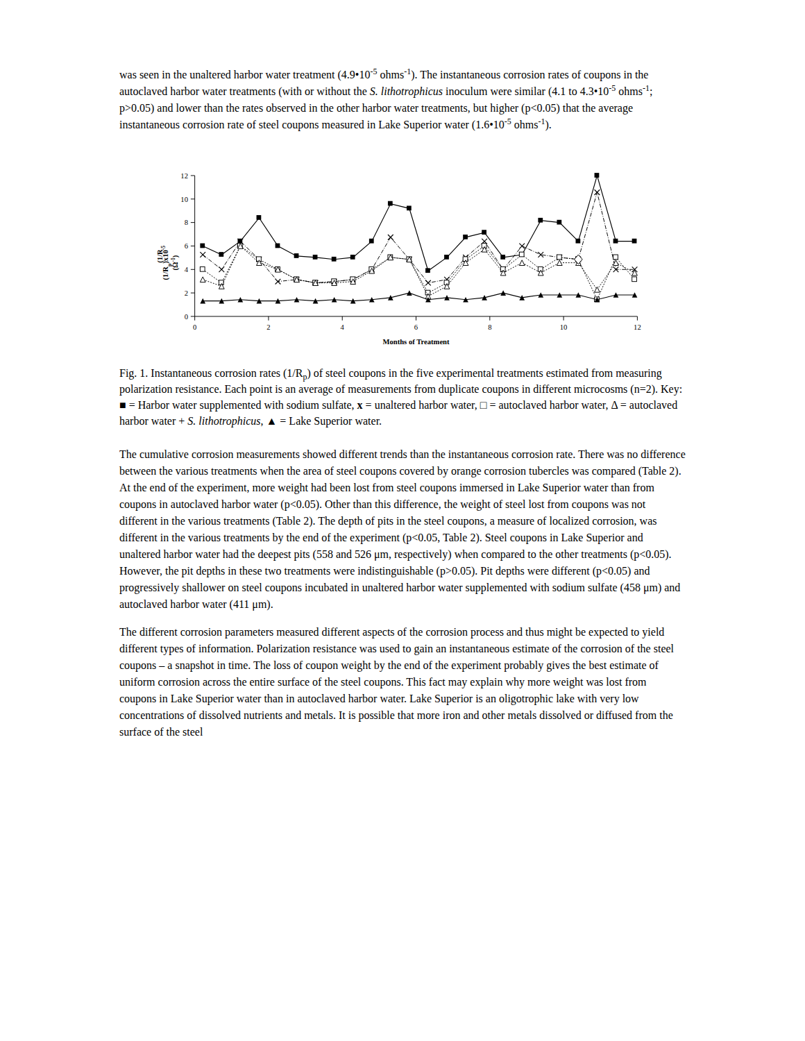was seen in the unaltered harbor water treatment (4.9•10-5 ohms-1). The instantaneous corrosion rates of coupons in the autoclaved harbor water treatments (with or without the S. lithotrophicus inoculum were similar (4.1 to 4.3•10-5 ohms-1; p>0.05) and lower than the rates observed in the other harbor water treatments, but higher (p<0.05) that the average instantaneous corrosion rate of steel coupons measured in Lake Superior water (1.6•10-5 ohms-1).
(1/R placeholder (1/Rp)x10-5 (Ω-1) 0 2 4 6 8 10 12 0 2 4 6 8 10 12 Months of Treatment
Fig. 1. Instantaneous corrosion rates (1/Rp) of steel coupons in the five experimental treatments estimated from measuring polarization resistance. Each point is an average of measurements from duplicate coupons in different microcosms (n=2). Key: ■ = Harbor water supplemented with sodium sulfate, x = unaltered harbor water, □ = autoclaved harbor water, Δ = autoclaved harbor water + S. lithotrophicus, ▲ = Lake Superior water.
The cumulative corrosion measurements showed different trends than the instantaneous corrosion rate. There was no difference between the various treatments when the area of steel coupons covered by orange corrosion tubercles was compared (Table 2). At the end of the experiment, more weight had been lost from steel coupons immersed in Lake Superior water than from coupons in autoclaved harbor water (p<0.05). Other than this difference, the weight of steel lost from coupons was not different in the various treatments (Table 2). The depth of pits in the steel coupons, a measure of localized corrosion, was different in the various treatments by the end of the experiment (p<0.05, Table 2). Steel coupons in Lake Superior and unaltered harbor water had the deepest pits (558 and 526 μm, respectively) when compared to the other treatments (p<0.05). However, the pit depths in these two treatments were indistinguishable (p>0.05). Pit depths were different (p<0.05) and progressively shallower on steel coupons incubated in unaltered harbor water supplemented with sodium sulfate (458 μm) and autoclaved harbor water (411 μm).
The different corrosion parameters measured different aspects of the corrosion process and thus might be expected to yield different types of information. Polarization resistance was used to gain an instantaneous estimate of the corrosion of the steel coupons – a snapshot in time. The loss of coupon weight by the end of the experiment probably gives the best estimate of uniform corrosion across the entire surface of the steel coupons. This fact may explain why more weight was lost from coupons in Lake Superior water than in autoclaved harbor water. Lake Superior is an oligotrophic lake with very low concentrations of dissolved nutrients and metals. It is possible that more iron and other metals dissolved or diffused from the surface of the steel